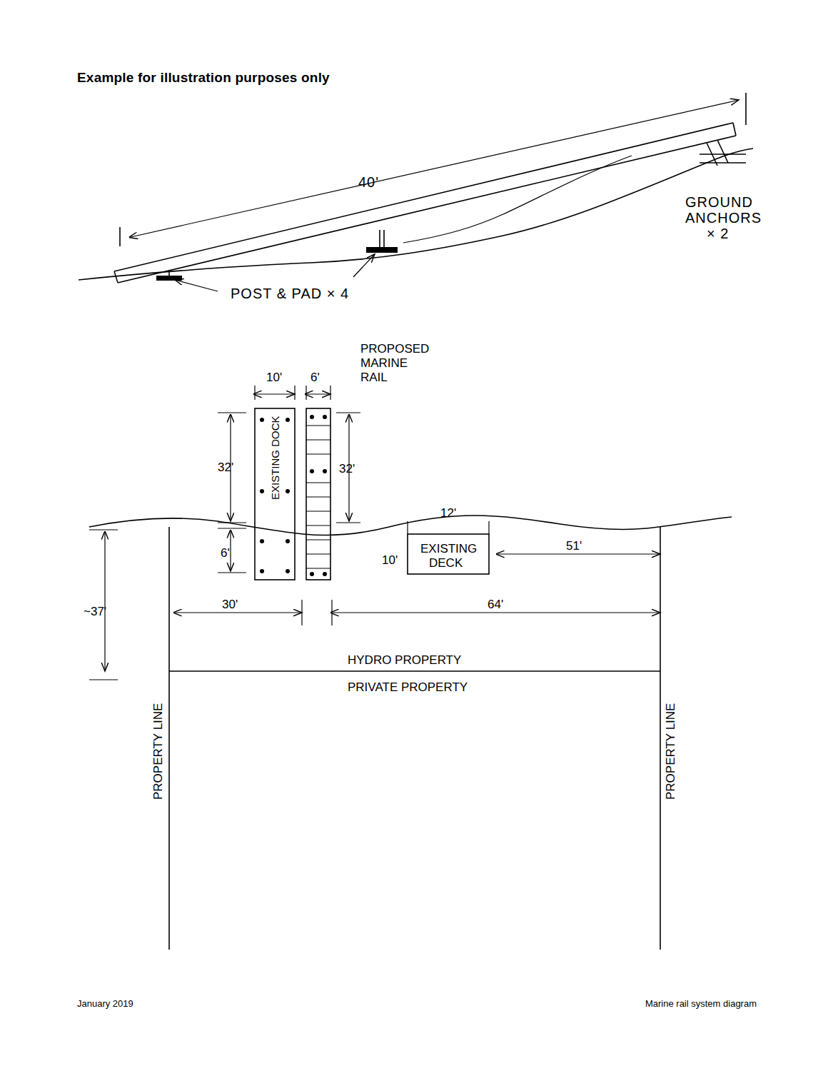Example for illustration purposes only
40' GROUND ANCHORS × 2 POST & PAD × 4 PROPOSED MARINE RAIL EXISTING DOCK 10' 6' 32' 6' 32' EXISTING DECK 12' 10' 51' 30' 64' ~37' HYDRO PROPERTY PRIVATE PROPERTY PROPERTY LINE PROPERTY LINE
January 2019
Marine rail system diagram